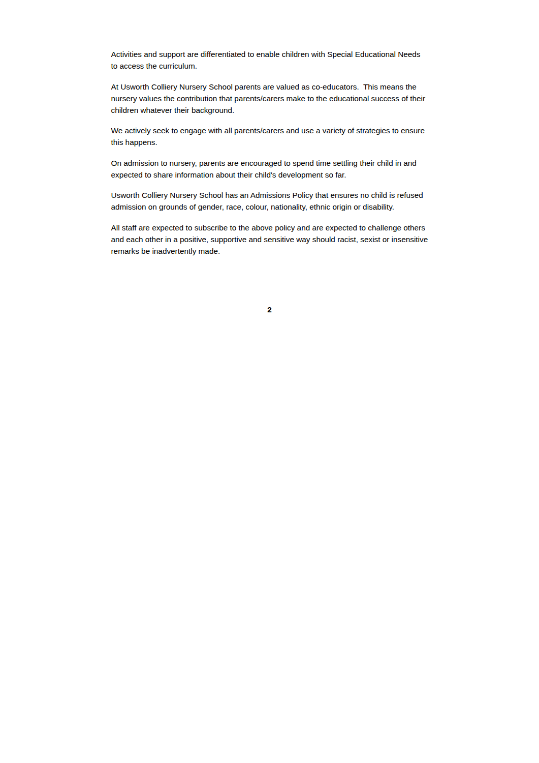Activities and support are differentiated to enable children with Special Educational Needs to access the curriculum.
At Usworth Colliery Nursery School parents are valued as co-educators. This means the nursery values the contribution that parents/carers make to the educational success of their children whatever their background.
We actively seek to engage with all parents/carers and use a variety of strategies to ensure this happens.
On admission to nursery, parents are encouraged to spend time settling their child in and expected to share information about their child's development so far.
Usworth Colliery Nursery School has an Admissions Policy that ensures no child is refused admission on grounds of gender, race, colour, nationality, ethnic origin or disability.
All staff are expected to subscribe to the above policy and are expected to challenge others and each other in a positive, supportive and sensitive way should racist, sexist or insensitive remarks be inadvertently made.
2